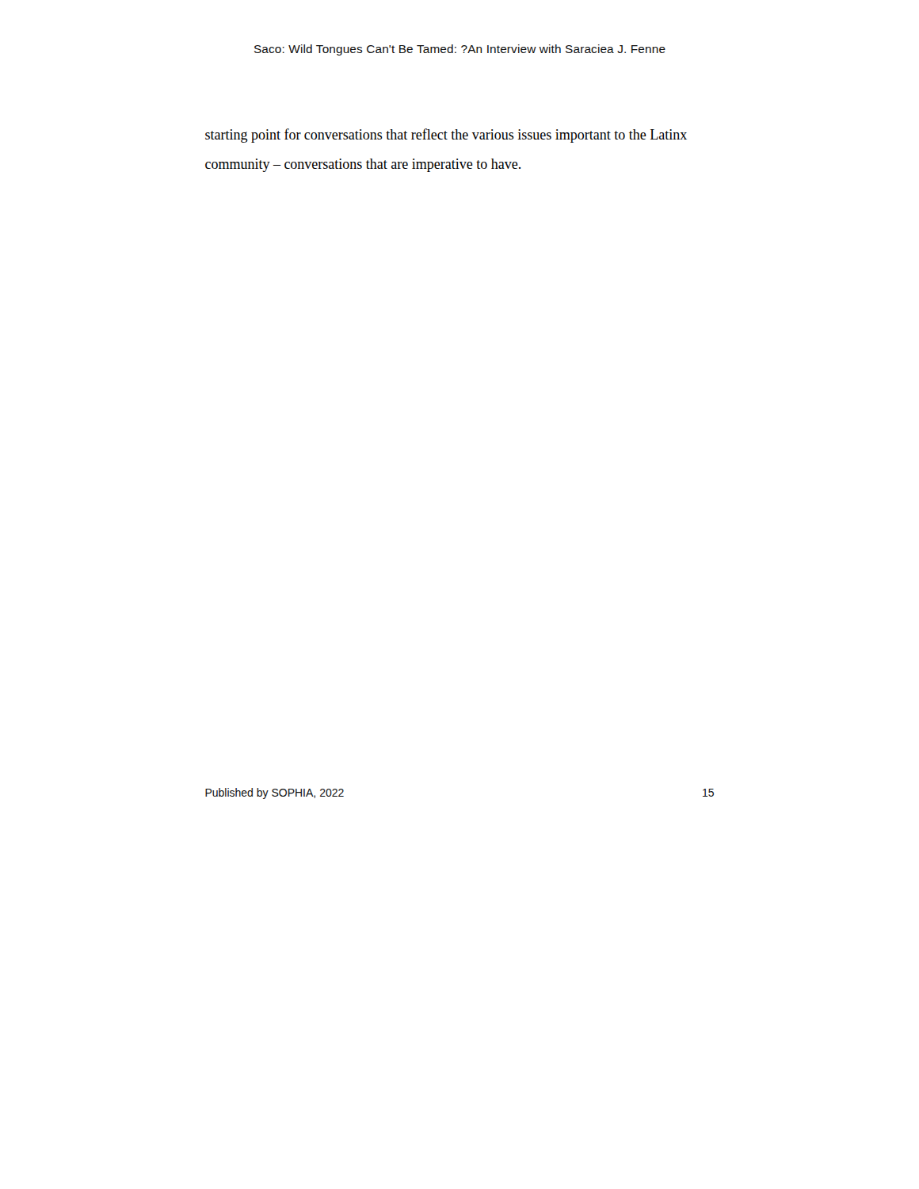Saco: Wild Tongues Can't Be Tamed: ?An Interview with Saraciea J. Fenne
starting point for conversations that reflect the various issues important to the Latinx community – conversations that are imperative to have.
Published by SOPHIA, 2022
15